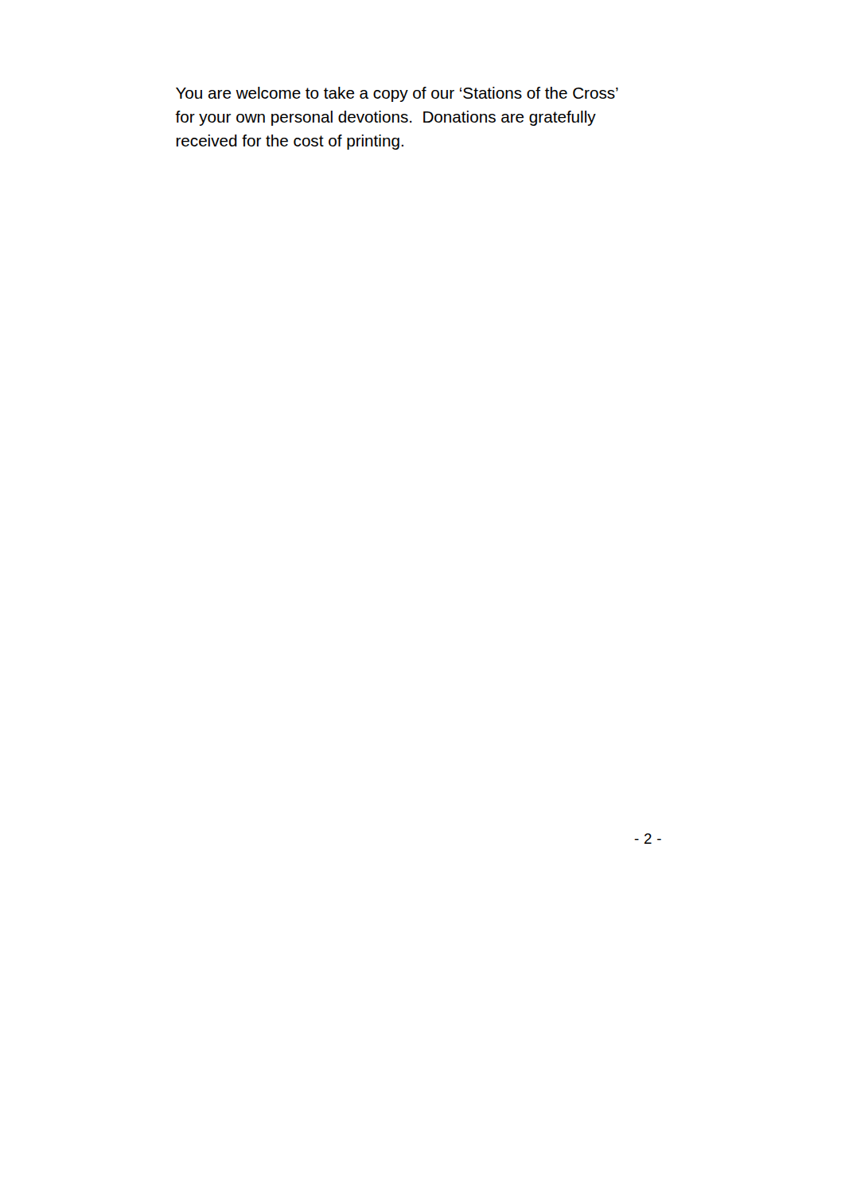You are welcome to take a copy of our ‘Stations of the Cross’ for your own personal devotions. Donations are gratefully received for the cost of printing.
- 2 -